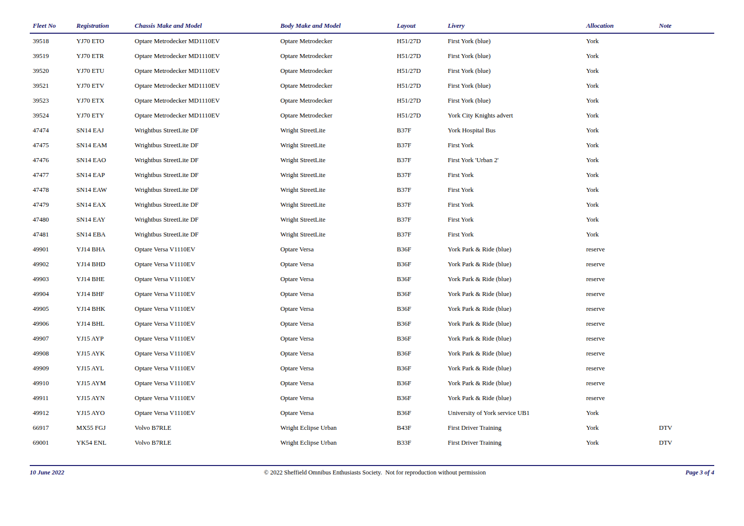| Fleet No | Registration | Chassis Make and Model | Body Make and Model | Layout | Livery | Allocation | Note |
| --- | --- | --- | --- | --- | --- | --- | --- |
| 39518 | YJ70 ETO | Optare Metrodecker MD1110EV | Optare Metrodecker | H51/27D | First York (blue) | York | |
| 39519 | YJ70 ETR | Optare Metrodecker MD1110EV | Optare Metrodecker | H51/27D | First York (blue) | York | |
| 39520 | YJ70 ETU | Optare Metrodecker MD1110EV | Optare Metrodecker | H51/27D | First York (blue) | York | |
| 39521 | YJ70 ETV | Optare Metrodecker MD1110EV | Optare Metrodecker | H51/27D | First York (blue) | York | |
| 39523 | YJ70 ETX | Optare Metrodecker MD1110EV | Optare Metrodecker | H51/27D | First York (blue) | York | |
| 39524 | YJ70 ETY | Optare Metrodecker MD1110EV | Optare Metrodecker | H51/27D | York City Knights advert | York | |
| 47474 | SN14 EAJ | Wrightbus StreetLite DF | Wright StreetLite | B37F | York Hospital Bus | York | |
| 47475 | SN14 EAM | Wrightbus StreetLite DF | Wright StreetLite | B37F | First York | York | |
| 47476 | SN14 EAO | Wrightbus StreetLite DF | Wright StreetLite | B37F | First York 'Urban 2' | York | |
| 47477 | SN14 EAP | Wrightbus StreetLite DF | Wright StreetLite | B37F | First York | York | |
| 47478 | SN14 EAW | Wrightbus StreetLite DF | Wright StreetLite | B37F | First York | York | |
| 47479 | SN14 EAX | Wrightbus StreetLite DF | Wright StreetLite | B37F | First York | York | |
| 47480 | SN14 EAY | Wrightbus StreetLite DF | Wright StreetLite | B37F | First York | York | |
| 47481 | SN14 EBA | Wrightbus StreetLite DF | Wright StreetLite | B37F | First York | York | |
| 49901 | YJ14 BHA | Optare Versa V1110EV | Optare Versa | B36F | York Park & Ride (blue) | reserve | |
| 49902 | YJ14 BHD | Optare Versa V1110EV | Optare Versa | B36F | York Park & Ride (blue) | reserve | |
| 49903 | YJ14 BHE | Optare Versa V1110EV | Optare Versa | B36F | York Park & Ride (blue) | reserve | |
| 49904 | YJ14 BHF | Optare Versa V1110EV | Optare Versa | B36F | York Park & Ride (blue) | reserve | |
| 49905 | YJ14 BHK | Optare Versa V1110EV | Optare Versa | B36F | York Park & Ride (blue) | reserve | |
| 49906 | YJ14 BHL | Optare Versa V1110EV | Optare Versa | B36F | York Park & Ride (blue) | reserve | |
| 49907 | YJ15 AYP | Optare Versa V1110EV | Optare Versa | B36F | York Park & Ride (blue) | reserve | |
| 49908 | YJ15 AYK | Optare Versa V1110EV | Optare Versa | B36F | York Park & Ride (blue) | reserve | |
| 49909 | YJ15 AYL | Optare Versa V1110EV | Optare Versa | B36F | York Park & Ride (blue) | reserve | |
| 49910 | YJ15 AYM | Optare Versa V1110EV | Optare Versa | B36F | York Park & Ride (blue) | reserve | |
| 49911 | YJ15 AYN | Optare Versa V1110EV | Optare Versa | B36F | York Park & Ride (blue) | reserve | |
| 49912 | YJ15 AYO | Optare Versa V1110EV | Optare Versa | B36F | University of York service UB1 | York | |
| 66917 | MX55 FGJ | Volvo B7RLE | Wright Eclipse Urban | B43F | First Driver Training | York | DTV |
| 69001 | YK54 ENL | Volvo B7RLE | Wright Eclipse Urban | B33F | First Driver Training | York | DTV |
10 June 2022
© 2022 Sheffield Omnibus Enthusiasts Society. Not for reproduction without permission
Page 3 of 4